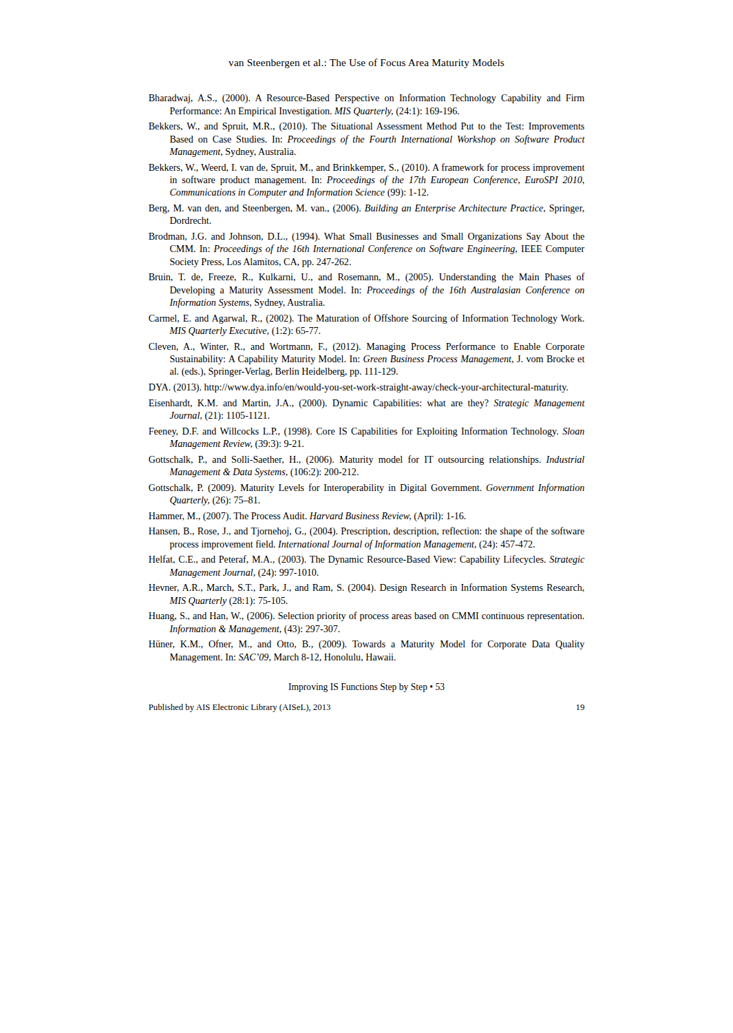van Steenbergen et al.: The Use of Focus Area Maturity Models
Bharadwaj, A.S., (2000). A Resource-Based Perspective on Information Technology Capability and Firm Performance: An Empirical Investigation. MIS Quarterly, (24:1): 169-196.
Bekkers, W., and Spruit, M.R., (2010). The Situational Assessment Method Put to the Test: Improvements Based on Case Studies. In: Proceedings of the Fourth International Workshop on Software Product Management, Sydney, Australia.
Bekkers, W., Weerd, I. van de, Spruit, M., and Brinkkemper, S., (2010). A framework for process improvement in software product management. In: Proceedings of the 17th European Conference, EuroSPI 2010, Communications in Computer and Information Science (99): 1-12.
Berg, M. van den, and Steenbergen, M. van., (2006). Building an Enterprise Architecture Practice, Springer, Dordrecht.
Brodman, J.G. and Johnson, D.L., (1994). What Small Businesses and Small Organizations Say About the CMM. In: Proceedings of the 16th International Conference on Software Engineering, IEEE Computer Society Press, Los Alamitos, CA, pp. 247-262.
Bruin, T. de, Freeze, R., Kulkarni, U., and Rosemann, M., (2005). Understanding the Main Phases of Developing a Maturity Assessment Model. In: Proceedings of the 16th Australasian Conference on Information Systems, Sydney, Australia.
Carmel, E. and Agarwal, R., (2002). The Maturation of Offshore Sourcing of Information Technology Work. MIS Quarterly Executive, (1:2): 65-77.
Cleven, A., Winter, R., and Wortmann, F., (2012). Managing Process Performance to Enable Corporate Sustainability: A Capability Maturity Model. In: Green Business Process Management, J. vom Brocke et al. (eds.), Springer-Verlag, Berlin Heidelberg, pp. 111-129.
DYA. (2013). http://www.dya.info/en/would-you-set-work-straight-away/check-your-architectural-maturity.
Eisenhardt, K.M. and Martin, J.A., (2000). Dynamic Capabilities: what are they? Strategic Management Journal, (21): 1105-1121.
Feeney, D.F. and Willcocks L.P., (1998). Core IS Capabilities for Exploiting Information Technology. Sloan Management Review, (39:3): 9-21.
Gottschalk, P., and Solli-Saether, H., (2006). Maturity model for IT outsourcing relationships. Industrial Management & Data Systems, (106:2): 200-212.
Gottschalk, P. (2009). Maturity Levels for Interoperability in Digital Government. Government Information Quarterly, (26): 75–81.
Hammer, M., (2007). The Process Audit. Harvard Business Review, (April): 1-16.
Hansen, B., Rose, J., and Tjornehoj, G., (2004). Prescription, description, reflection: the shape of the software process improvement field. International Journal of Information Management, (24): 457-472.
Helfat, C.E., and Peteraf, M.A., (2003). The Dynamic Resource-Based View: Capability Lifecycles. Strategic Management Journal, (24): 997-1010.
Hevner, A.R., March, S.T., Park, J., and Ram, S. (2004). Design Research in Information Systems Research, MIS Quarterly (28:1): 75-105.
Huang, S., and Han, W., (2006). Selection priority of process areas based on CMMI continuous representation. Information & Management, (43): 297-307.
Hüner, K.M., Ofner, M., and Otto, B., (2009). Towards a Maturity Model for Corporate Data Quality Management. In: SAC’09, March 8-12, Honolulu, Hawaii.
Improving IS Functions Step by Step • 53
Published by AIS Electronic Library (AISeL), 2013
19